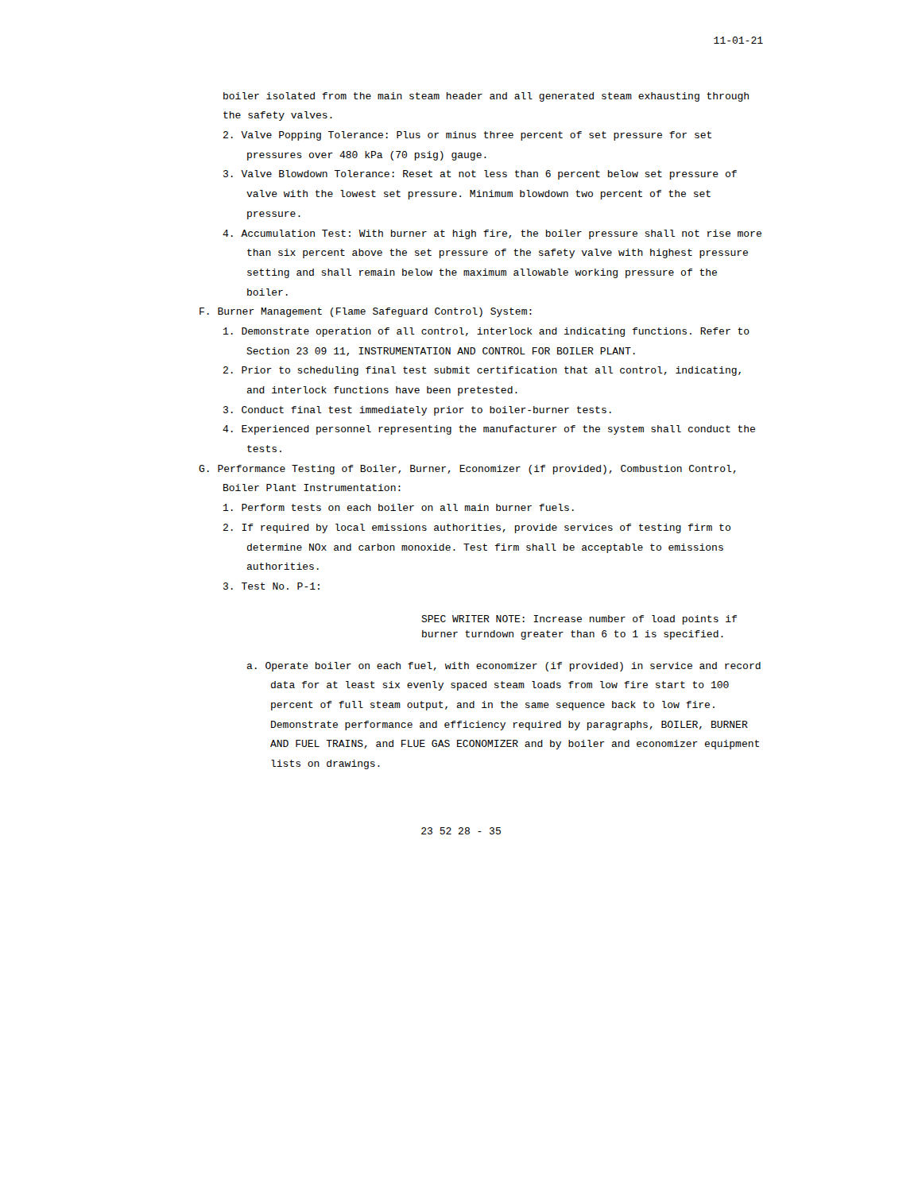11-01-21
boiler isolated from the main steam header and all generated steam exhausting through the safety valves.
2. Valve Popping Tolerance: Plus or minus three percent of set pressure for set pressures over 480 kPa (70 psig) gauge.
3. Valve Blowdown Tolerance: Reset at not less than 6 percent below set pressure of valve with the lowest set pressure. Minimum blowdown two percent of the set pressure.
4. Accumulation Test: With burner at high fire, the boiler pressure shall not rise more than six percent above the set pressure of the safety valve with highest pressure setting and shall remain below the maximum allowable working pressure of the boiler.
F. Burner Management (Flame Safeguard Control) System:
1. Demonstrate operation of all control, interlock and indicating functions. Refer to Section 23 09 11, INSTRUMENTATION AND CONTROL FOR BOILER PLANT.
2. Prior to scheduling final test submit certification that all control, indicating, and interlock functions have been pretested.
3. Conduct final test immediately prior to boiler-burner tests.
4. Experienced personnel representing the manufacturer of the system shall conduct the tests.
G. Performance Testing of Boiler, Burner, Economizer (if provided), Combustion Control, Boiler Plant Instrumentation:
1. Perform tests on each boiler on all main burner fuels.
2. If required by local emissions authorities, provide services of testing firm to determine NOx and carbon monoxide. Test firm shall be acceptable to emissions authorities.
3. Test No. P-1:
SPEC WRITER NOTE: Increase number of load points if burner turndown greater than 6 to 1 is specified.
a. Operate boiler on each fuel, with economizer (if provided) in service and record data for at least six evenly spaced steam loads from low fire start to 100 percent of full steam output, and in the same sequence back to low fire. Demonstrate performance and efficiency required by paragraphs, BOILER, BURNER AND FUEL TRAINS, and FLUE GAS ECONOMIZER and by boiler and economizer equipment lists on drawings.
23 52 28 - 35